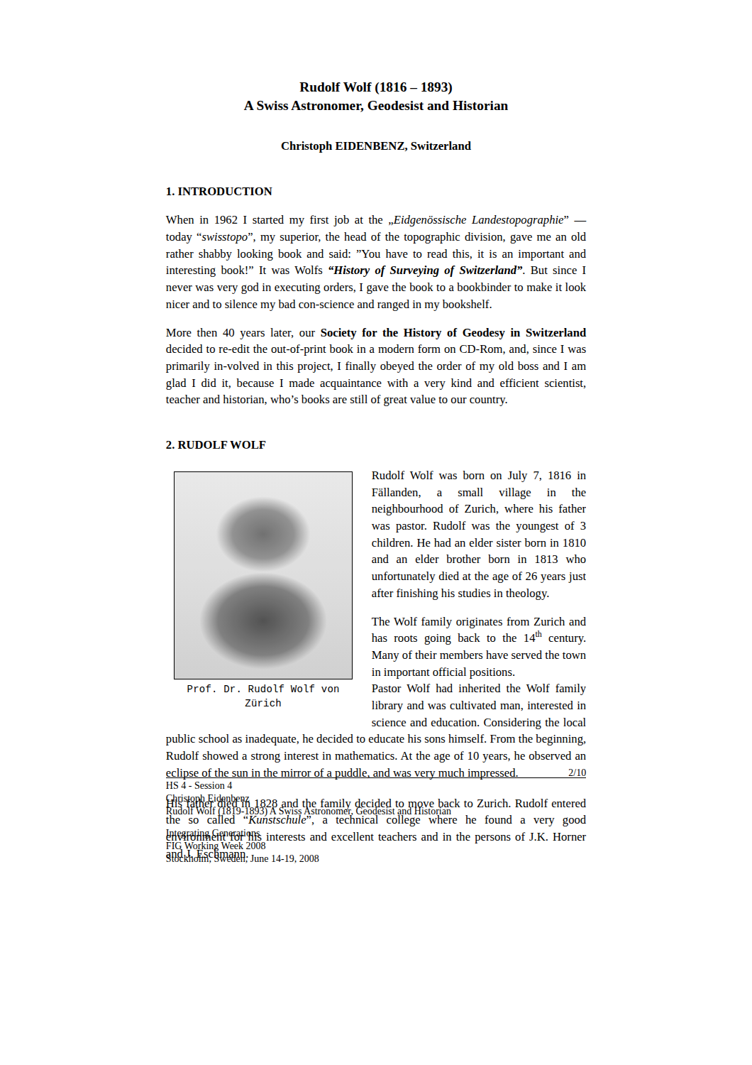Rudolf Wolf (1816 – 1893)A Swiss Astronomer, Geodesist and Historian
Christoph EIDENBENZ, Switzerland
1. INTRODUCTION
When in 1962 I started my first job at the „Eidgenössische Landestopographie” — today “swisstopo”, my superior, the head of the topographic division, gave me an old rather shabby looking book and said: ”You have to read this, it is an important and interesting book!” It was Wolfs “History of Surveying of Switzerland”. But since I never was very god in executing orders, I gave the book to a bookbinder to make it look nicer and to silence my bad con-science and ranged in my bookshelf.
More then 40 years later, our Society for the History of Geodesy in Switzerland decided to re-edit the out-of-print book in a modern form on CD-Rom, and, since I was primarily in-volved in this project, I finally obeyed the order of my old boss and I am glad I did it, because I made acquaintance with a very kind and efficient scientist, teacher and historian, who’s books are still of great value to our country.
2. RUDOLF WOLF
Prof. Dr. Rudolf Wolf von Zürich
Rudolf Wolf was born on July 7, 1816 in Fällanden, a small village in the neighbourhood of Zurich, where his father was pastor. Rudolf was the youngest of 3 children. He had an elder sister born in 1810 and an elder brother born in 1813 who unfortunately died at the age of 26 years just after finishing his studies in theology.
The Wolf family originates from Zurich and has roots going back to the 14th century. Many of their members have served the town in important official positions.
Pastor Wolf had inherited the Wolf family library and was cultivated man, interested in science and education. Considering the local public school as inadequate, he decided to educate his sons himself. From the beginning, Rudolf showed a strong interest in mathematics. At the age of 10 years, he observed an eclipse of the sun in the mirror of a puddle, and was very much impressed.
His father died in 1828 and the family decided to move back to Zurich. Rudolf entered the so called “Kunstschule”, a technical college where he found a very good environment for his interests and excellent teachers and in the persons of J.K. Horner and J. Eschmann.
2/10
HS 4 - Session 4
Christoph Eidenbenz
Rudolf Wolf (1819-1893) A Swiss Astronomer, Geodesist and Historian
Integrating Generations
FIG Working Week 2008
Stockholm, Sweden, June 14-19, 2008